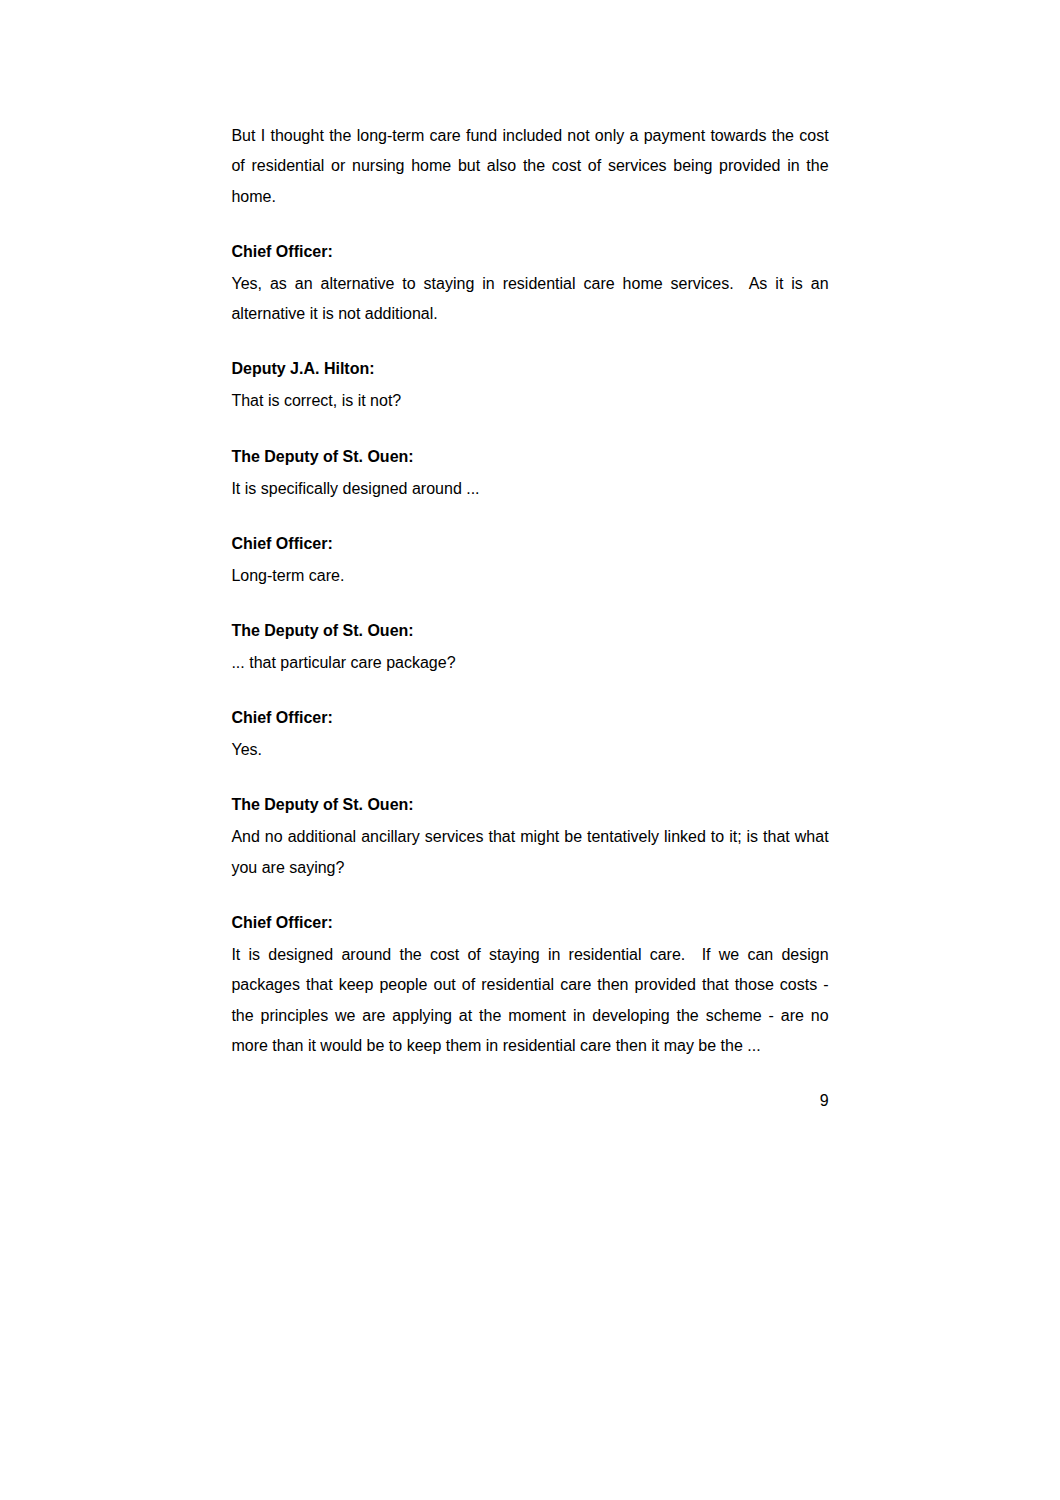But I thought the long-term care fund included not only a payment towards the cost of residential or nursing home but also the cost of services being provided in the home.
Chief Officer:
Yes, as an alternative to staying in residential care home services. As it is an alternative it is not additional.
Deputy J.A. Hilton:
That is correct, is it not?
The Deputy of St. Ouen:
It is specifically designed around ...
Chief Officer:
Long-term care.
The Deputy of St. Ouen:
... that particular care package?
Chief Officer:
Yes.
The Deputy of St. Ouen:
And no additional ancillary services that might be tentatively linked to it; is that what you are saying?
Chief Officer:
It is designed around the cost of staying in residential care. If we can design packages that keep people out of residential care then provided that those costs - the principles we are applying at the moment in developing the scheme - are no more than it would be to keep them in residential care then it may be the ...
9